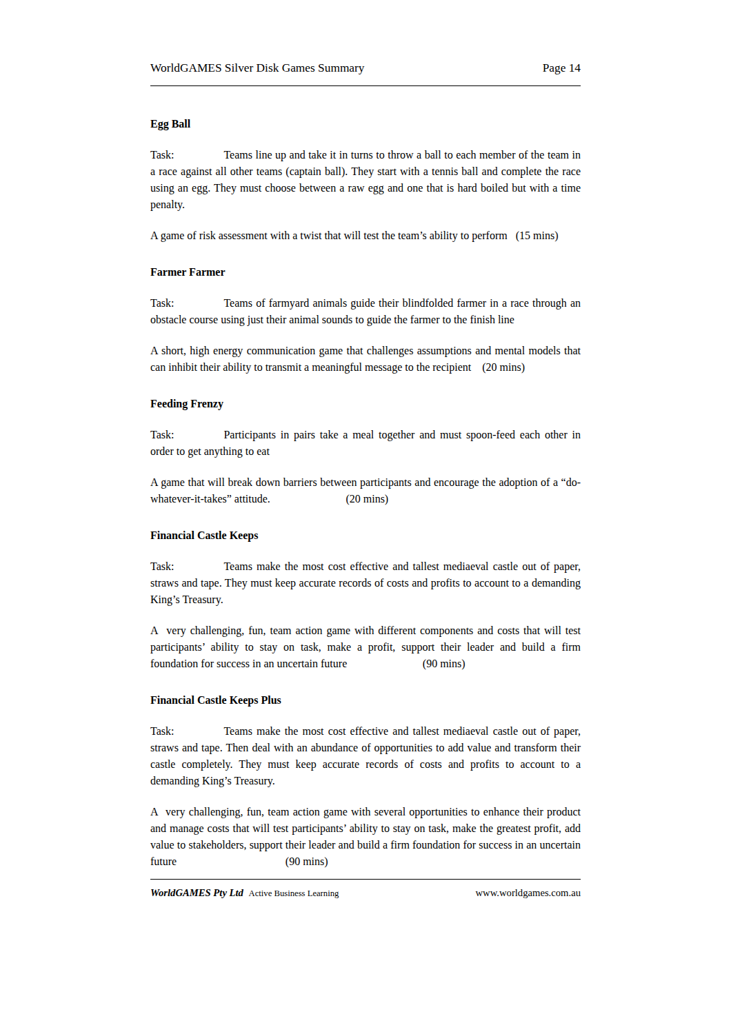WorldGAMES Silver Disk Games Summary Page 14
Egg Ball
Task: Teams line up and take it in turns to throw a ball to each member of the team in a race against all other teams (captain ball). They start with a tennis ball and complete the race using an egg. They must choose between a raw egg and one that is hard boiled but with a time penalty.
A game of risk assessment with a twist that will test the team’s ability to perform (15 mins)
Farmer Farmer
Task: Teams of farmyard animals guide their blindfolded farmer in a race through an obstacle course using just their animal sounds to guide the farmer to the finish line
A short, high energy communication game that challenges assumptions and mental models that can inhibit their ability to transmit a meaningful message to the recipient (20 mins)
Feeding Frenzy
Task: Participants in pairs take a meal together and must spoon-feed each other in order to get anything to eat
A game that will break down barriers between participants and encourage the adoption of a “do-whatever-it-takes” attitude. (20 mins)
Financial Castle Keeps
Task: Teams make the most cost effective and tallest mediaeval castle out of paper, straws and tape. They must keep accurate records of costs and profits to account to a demanding King’s Treasury.
A very challenging, fun, team action game with different components and costs that will test participants’ ability to stay on task, make a profit, support their leader and build a firm foundation for success in an uncertain future (90 mins)
Financial Castle Keeps Plus
Task: Teams make the most cost effective and tallest mediaeval castle out of paper, straws and tape. Then deal with an abundance of opportunities to add value and transform their castle completely. They must keep accurate records of costs and profits to account to a demanding King’s Treasury.
A very challenging, fun, team action game with several opportunities to enhance their product and manage costs that will test participants’ ability to stay on task, make the greatest profit, add value to stakeholders, support their leader and build a firm foundation for success in an uncertain future (90 mins)
WorldGAMES Pty LtdActive Business Learning www.worldgames.com.au